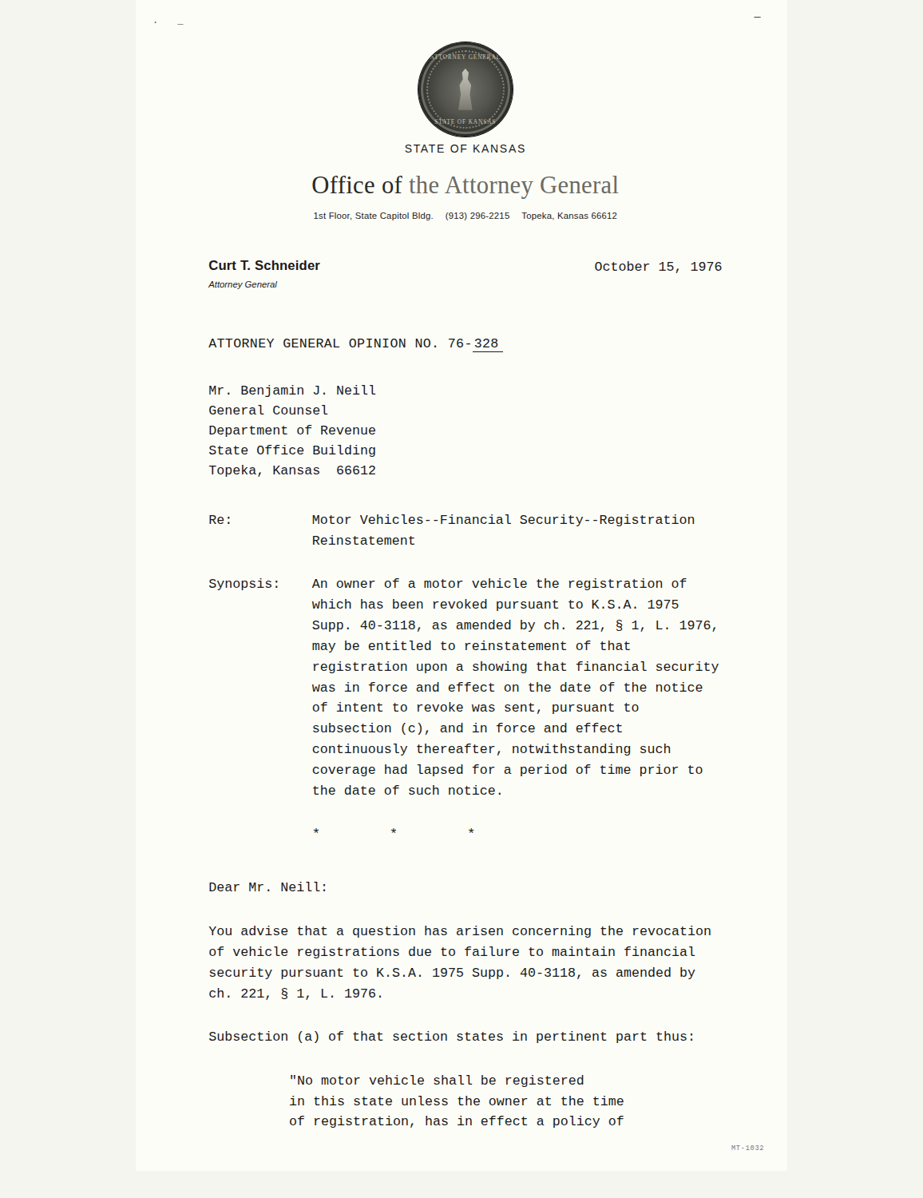. _
—
ATTORNEY GENERAL
STATE OF KANSAS
STATE OF KANSAS
Office of the Attorney General
1st Floor, State Capitol Bldg. (913) 296-2215 Topeka, Kansas 66612
Curt T. Schneider Attorney General
October 15, 1976
ATTORNEY GENERAL OPINION NO. 76-328
Mr. Benjamin J. Neill
General Counsel
Department of Revenue
State Office Building
Topeka, Kansas 66612
Re:
Motor Vehicles--Financial Security--Registration
Reinstatement
Synopsis:
An owner of a motor vehicle the registration of which has been revoked pursuant to K.S.A. 1975 Supp. 40-3118, as amended by ch. 221, § 1, L. 1976, may be entitled to reinstatement of that registration upon a showing that financial security was in force and effect on the date of the notice of intent to revoke was sent, pursuant to subsection (c), and in force and effect continuously thereafter, notwithstanding such coverage had lapsed for a period of time prior to the date of such notice.
* * *
Dear Mr. Neill:
You advise that a question has arisen concerning the revocation of vehicle registrations due to failure to maintain financial security pursuant to K.S.A. 1975 Supp. 40-3118, as amended by ch. 221, § 1, L. 1976.
Subsection (a) of that section states in pertinent part thus:
"No motor vehicle shall be registered
in this state unless the owner at the time
of registration, has in effect a policy of
MT-1032